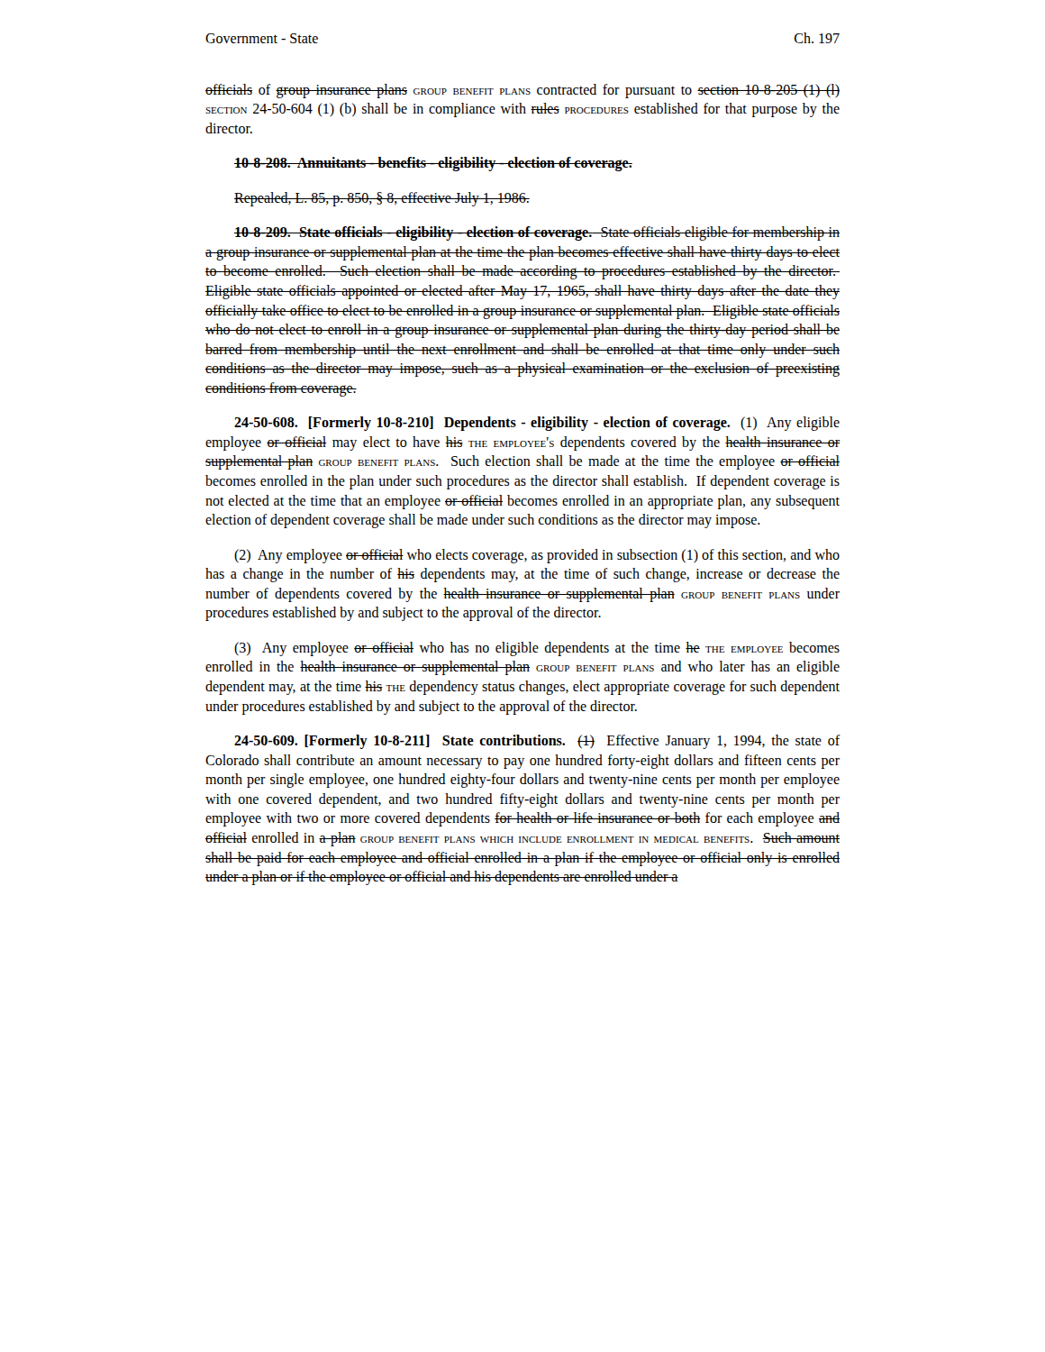Government - State Ch. 197
officials of group insurance plans group benefit plans contracted for pursuant to section 10-8-205 (1) (l) section 24-50-604 (1) (b) shall be in compliance with rules procedures established for that purpose by the director.
10-8-208. Annuitants - benefits - eligibility - election of coverage.
Repealed, L. 85, p. 850, § 8, effective July 1, 1986.
10-8-209. State officials - eligibility - election of coverage. State officials eligible for membership in a group insurance or supplemental plan at the time the plan becomes effective shall have thirty days to elect to become enrolled. Such election shall be made according to procedures established by the director. Eligible state officials appointed or elected after May 17, 1965, shall have thirty days after the date they officially take office to elect to be enrolled in a group insurance or supplemental plan. Eligible state officials who do not elect to enroll in a group insurance or supplemental plan during the thirty-day period shall be barred from membership until the next enrollment and shall be enrolled at that time only under such conditions as the director may impose, such as a physical examination or the exclusion of preexisting conditions from coverage.
24-50-608. [Formerly 10-8-210] Dependents - eligibility - election of coverage. (1) Any eligible employee or official may elect to have his the employee's dependents covered by the health insurance or supplemental plan group benefit plans. Such election shall be made at the time the employee or official becomes enrolled in the plan under such procedures as the director shall establish. If dependent coverage is not elected at the time that an employee or official becomes enrolled in an appropriate plan, any subsequent election of dependent coverage shall be made under such conditions as the director may impose.
(2) Any employee or official who elects coverage, as provided in subsection (1) of this section, and who has a change in the number of his dependents may, at the time of such change, increase or decrease the number of dependents covered by the health insurance or supplemental plan group benefit plans under procedures established by and subject to the approval of the director.
(3) Any employee or official who has no eligible dependents at the time he the employee becomes enrolled in the health insurance or supplemental plan group benefit plans and who later has an eligible dependent may, at the time his the dependency status changes, elect appropriate coverage for such dependent under procedures established by and subject to the approval of the director.
24-50-609. [Formerly 10-8-211] State contributions. (1) Effective January 1, 1994, the state of Colorado shall contribute an amount necessary to pay one hundred forty-eight dollars and fifteen cents per month per single employee, one hundred eighty-four dollars and twenty-nine cents per month per employee with one covered dependent, and two hundred fifty-eight dollars and twenty-nine cents per month per employee with two or more covered dependents for health or life insurance or both for each employee and official enrolled in a plan group benefit plans which include enrollment in medical benefits. Such amount shall be paid for each employee and official enrolled in a plan if the employee or official only is enrolled under a plan or if the employee or official and his dependents are enrolled under a